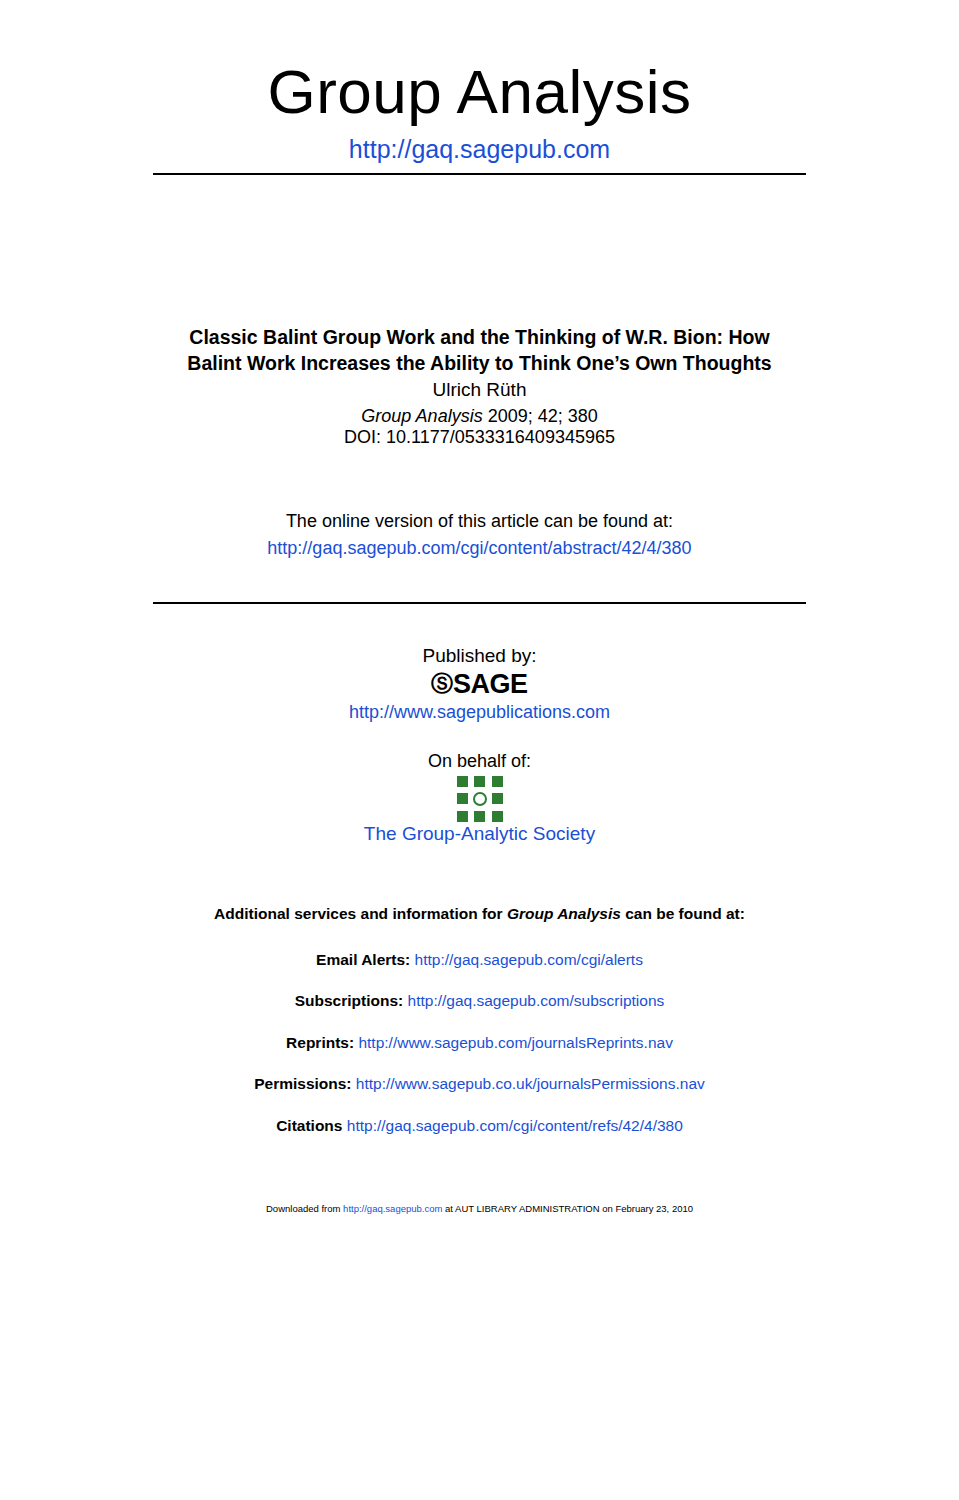Group Analysis
http://gaq.sagepub.com
Classic Balint Group Work and the Thinking of W.R. Bion: How
Balint Work Increases the Ability to Think One’s Own Thoughts
Ulrich Rüth
Group Analysis 2009; 42; 380
DOI: 10.1177/0533316409345965
The online version of this article can be found at: http://gaq.sagepub.com/cgi/content/abstract/42/4/380
Published by:
ⓈSAGE
http://www.sagepublications.com
On behalf of:
The Group-Analytic Society
Additional services and information for Group Analysis can be found at:
Email Alerts: http://gaq.sagepub.com/cgi/alerts
Subscriptions: http://gaq.sagepub.com/subscriptions
Reprints: http://www.sagepub.com/journalsReprints.nav
Permissions: http://www.sagepub.co.uk/journalsPermissions.nav
Citations http://gaq.sagepub.com/cgi/content/refs/42/4/380
Downloaded from http://gaq.sagepub.com at AUT LIBRARY ADMINISTRATION on February 23, 2010